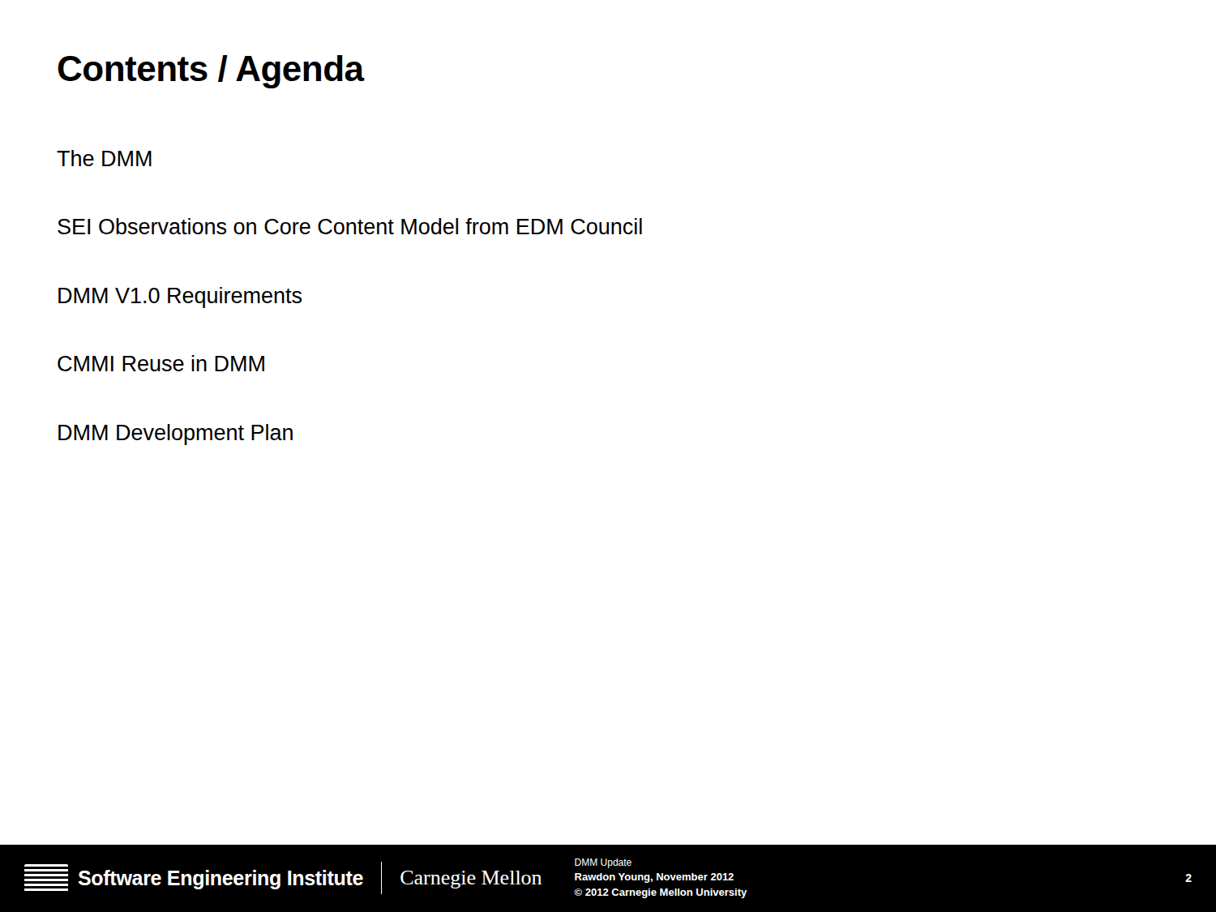Contents / Agenda
The DMM
SEI Observations on Core Content Model from EDM Council
DMM V1.0 Requirements
CMMI Reuse in DMM
DMM Development Plan
Software Engineering Institute
Carnegie Mellon
DMM Update
Rawdon Young, November 2012
© 2012 Carnegie Mellon University
2